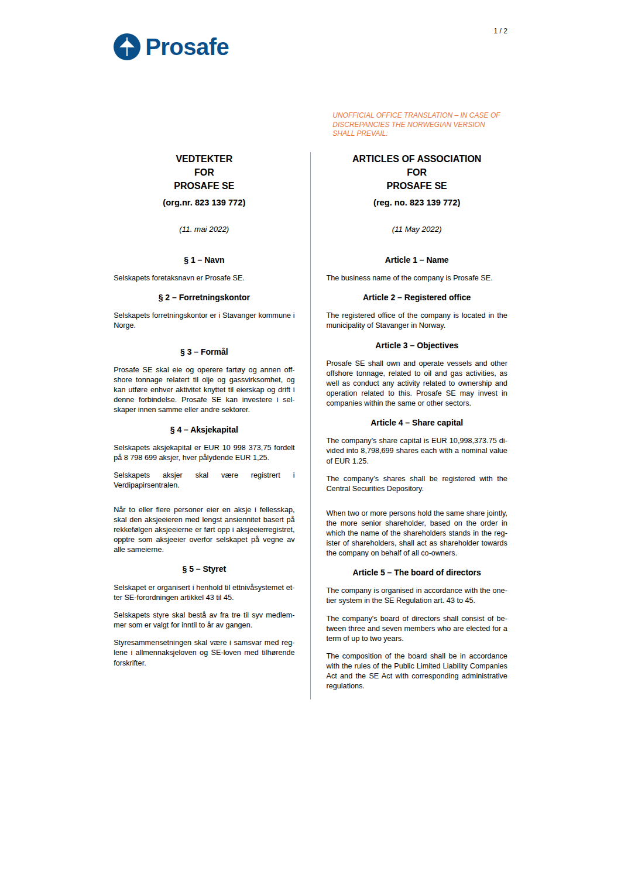1 / 2
Prosafe
UNOFFICIAL OFFICE TRANSLATION – IN CASE OF DISCREPANCIES THE NORWEGIAN VERSION SHALL PREVAIL:
| VEDTEKTER FOR PROSAFE SE (org.nr. 823 139 772) (11. mai 2022) § 1 – Navn Selskapets foretaksnavn er Prosafe SE. § 2 – Forretningskontor Selskapets forretningskontor er i Stavanger kommune i Norge. § 3 – Formål Prosafe SE skal eie og operere fartøy og annen offshore tonnage relatert til olje og gassvirksomhet, og kan utføre enhver aktivitet knyttet til eierskap og drift i denne forbindelse. Prosafe SE kan investere i selskaper innen samme eller andre sektorer. § 4 – Aksjekapital Selskapets aksjekapital er EUR 10 998 373,75 fordelt på 8 798 699 aksjer, hver pålydende EUR 1,25. Selskapets aksjer skal være registrert i Verdipapirsentralen. Når to eller flere personer eier en aksje i fellesskap, skal den aksjeeieren med lengst ansiennitet basert på rekkefølgen aksjeeierne er ført opp i aksjeeierregistret, opptre som aksjeeier overfor selskapet på vegne av alle sameierne. § 5 – Styret Selskapet er organisert i henhold til ettnivåsystemet etter SE-forordningen artikkel 43 til 45. Selskapets styre skal bestå av fra tre til syv medlemmer som er valgt for inntil to år av gangen. Styresammensetningen skal være i samsvar med reglene i allmennaksjeloven og SE-loven med tilhørende forskrifter. | ARTICLES OF ASSOCIATION FOR PROSAFE SE (reg. no. 823 139 772) (11 May 2022) Article 1 – Name The business name of the company is Prosafe SE. Article 2 – Registered office The registered office of the company is located in the municipality of Stavanger in Norway. Article 3 – Objectives Prosafe SE shall own and operate vessels and other offshore tonnage, related to oil and gas activities, as well as conduct any activity related to ownership and operation related to this. Prosafe SE may invest in companies within the same or other sectors. Article 4 – Share capital The company's share capital is EUR 10,998,373.75 divided into 8,798,699 shares each with a nominal value of EUR 1.25. The company’s shares shall be registered with the Central Securities Depository. When two or more persons hold the same share jointly, the more senior shareholder, based on the order in which the name of the shareholders stands in the register of shareholders, shall act as shareholder towards the company on behalf of all co-owners. Article 5 – The board of directors The company is organised in accordance with the one-tier system in the SE Regulation art. 43 to 45. The company's board of directors shall consist of between three and seven members who are elected for a term of up to two years. The composition of the board shall be in accordance with the rules of the Public Limited Liability Companies Act and the SE Act with corresponding administrative regulations. |